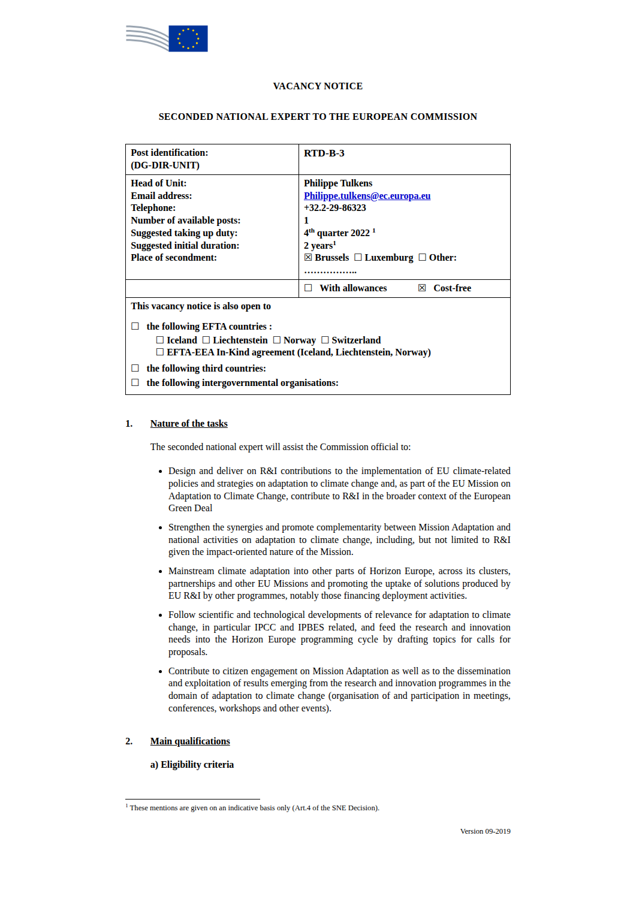Vacancy Notice
Seconded National Expert to the European Commission
| Post identification: (DG-DIR-UNIT) | RTD-B-3 |
| Head of Unit: Email address: Telephone: Number of available posts: Suggested taking up duty: Suggested initial duration: Place of secondment: | Philippe Tulkens Philippe.tulkens@ec.europa.eu +32.2-29-86323 1 4 th quarter 2022 1 2 years 1 ☒ Brussels ☐ Luxemburg ☐ Other: …………….. |
| | ☐ With allowances ☒ Cost-free |
| This vacancy notice is also open to ☐ the following EFTA countries : ☐ Iceland ☐ Liechtenstein ☐ Norway ☐ Switzerland ☐ EFTA-EEA In-Kind agreement (Iceland, Liechtenstein, Norway) ☐ the following third countries: ☐ the following intergovernmental organisations: |
1. Nature of the tasks
The seconded national expert will assist the Commission official to:
Design and deliver on R&I contributions to the implementation of EU climate-related policies and strategies on adaptation to climate change and, as part of the EU Mission on Adaptation to Climate Change, contribute to R&I in the broader context of the European Green Deal
Strengthen the synergies and promote complementarity between Mission Adaptation and national activities on adaptation to climate change, including, but not limited to R&I given the impact-oriented nature of the Mission.
Mainstream climate adaptation into other parts of Horizon Europe, across its clusters, partnerships and other EU Missions and promoting the uptake of solutions produced by EU R&I by other programmes, notably those financing deployment activities.
Follow scientific and technological developments of relevance for adaptation to climate change, in particular IPCC and IPBES related, and feed the research and innovation needs into the Horizon Europe programming cycle by drafting topics for calls for proposals.
Contribute to citizen engagement on Mission Adaptation as well as to the dissemination and exploitation of results emerging from the research and innovation programmes in the domain of adaptation to climate change (organisation of and participation in meetings, conferences, workshops and other events).
2. Main qualifications
a) Eligibility criteria
1 These mentions are given on an indicative basis only (Art.4 of the SNE Decision).
Version 09-2019